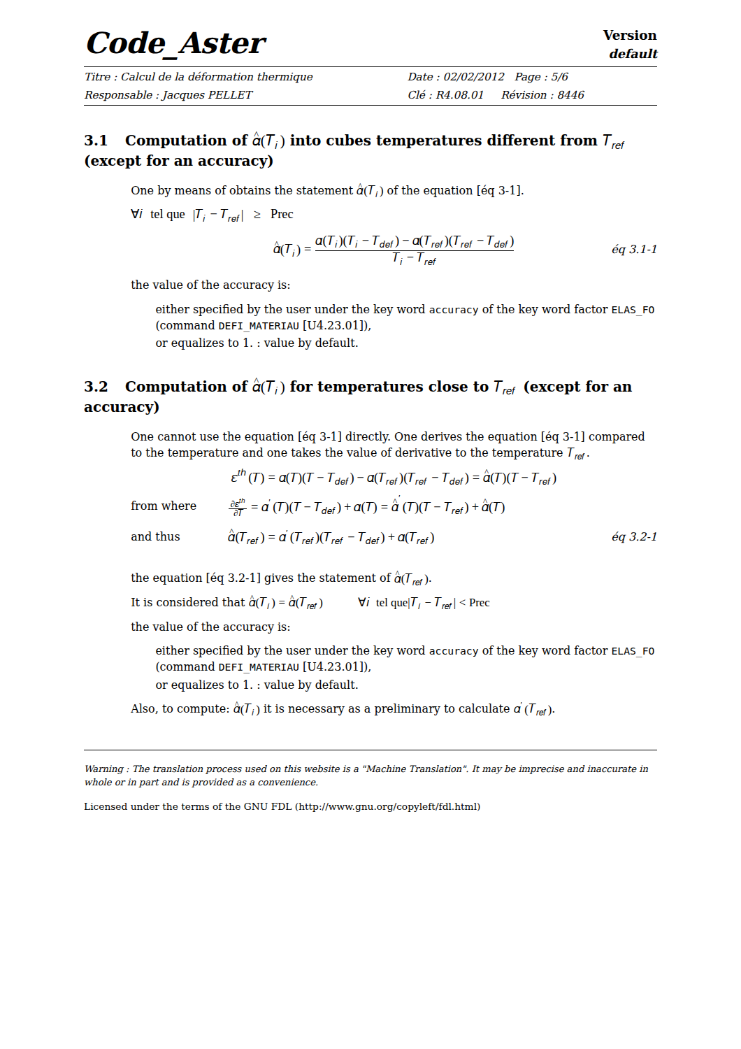Versiondefault
Code_Aster
| Titre : Calcul de la déformation thermique | Date : 02/02/2012 Page : 5/6 |
| Responsable : Jacques PELLET | Clé : R4.08.01 Révision : 8446 |
3.1 Computation of α^(Ti) into cubes temperatures different from Tref (except for an accuracy)
One by means of obtains the statement α^(Ti) of the equation [éq 3-1].
∀itel que |Ti−Tref| ≥ Prec
α^(Ti) = α(Ti) (Ti−Tdef) − α(Tref) (Tref−Tdef) Ti−Tref
éq 3.1-1
the value of the accuracy is:
either specified by the user under the key word accuracy of the key word factor ELAS_FO (command DEFI_MATERIAU [U4.23.01]),
or equalizes to 1. : value by default.
3.2 Computation of α^(Ti) for temperatures close to Tref (except for an accuracy)
One cannot use the equation [éq 3-1] directly. One derives the equation [éq 3-1] compared to the temperature and one takes the value of derivative to the temperature Tref .
εth(T) = α(T)(T−Tdef) − α(Tref) (Tref−Tdef) = α^(T) (T−Tref)
from where
∂εth ∂T = α′(T) (T−Tdef) + α(T) = α^′(T) (T−Tref) + α^(T)
and thus
α^(Tref) = α′(Tref) (Tref−Tdef) + α(Tref)
éq 3.2-1
the equation [éq 3.2-1] gives the statement of α^(Tref) .
It is considered that α^(Ti) = α^(Tref) ∀itel que |Ti−Tref| <Prec
the value of the accuracy is:
either specified by the user under the key word accuracy of the key word factor ELAS_FO (command DEFI_MATERIAU [U4.23.01]),
or equalizes to 1. : value by default.
Also, to compute: α^(Ti) it is necessary as a preliminary to calculate α′(Tref) .
Warning : The translation process used on this website is a "Machine Translation". It may be imprecise and inaccurate in whole or in part and is provided as a convenience.
Licensed under the terms of the GNU FDL (http://www.gnu.org/copyleft/fdl.html)